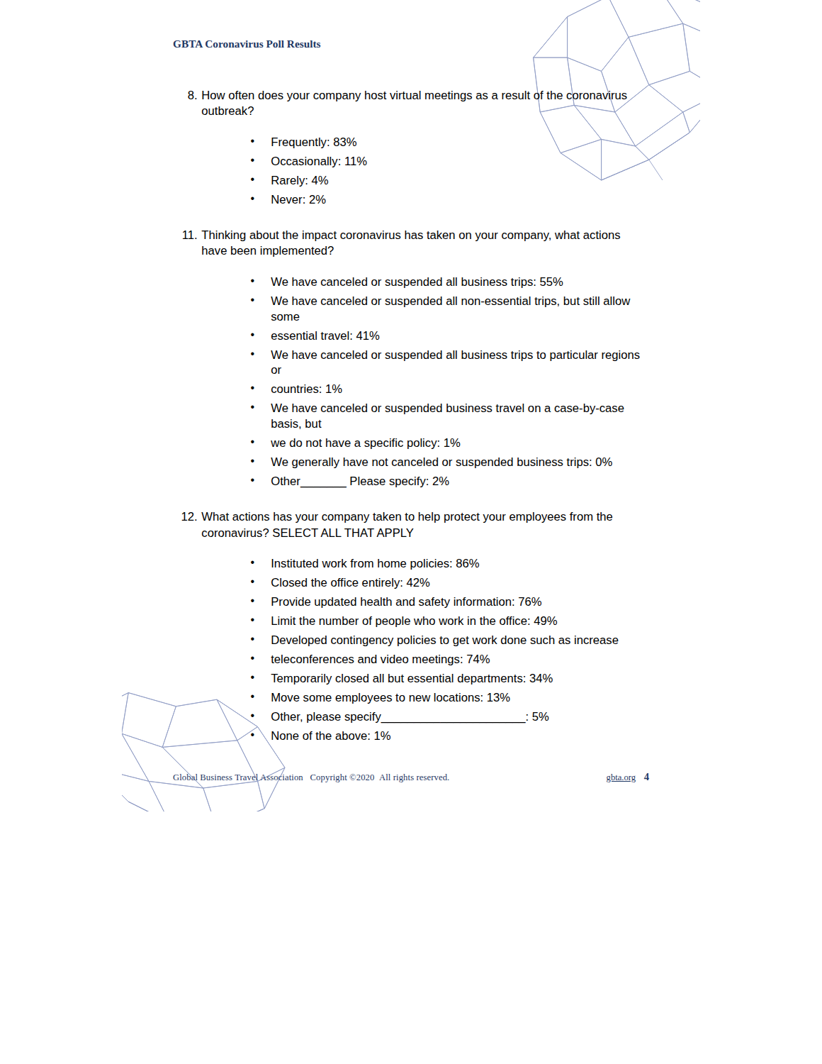GBTA Coronavirus Poll Results
8. How often does your company host virtual meetings as a result of the coronavirus outbreak?
Frequently: 83%
Occasionally: 11%
Rarely: 4%
Never: 2%
11. Thinking about the impact coronavirus has taken on your company, what actions have been implemented?
We have canceled or suspended all business trips: 55%
We have canceled or suspended all non-essential trips, but still allow some
essential travel: 41%
We have canceled or suspended all business trips to particular regions or
countries: 1%
We have canceled or suspended business travel on a case-by-case basis, but
we do not have a specific policy: 1%
We generally have not canceled or suspended business trips: 0%
Other_______ Please specify: 2%
12. What actions has your company taken to help protect your employees from the coronavirus? SELECT ALL THAT APPLY
Instituted work from home policies: 86%
Closed the office entirely: 42%
Provide updated health and safety information: 76%
Limit the number of people who work in the office: 49%
Developed contingency policies to get work done such as increase
teleconferences and video meetings: 74%
Temporarily closed all but essential departments: 34%
Move some employees to new locations: 13%
Other, please specify______________________: 5%
None of the above: 1%
Global Business Travel Association Copyright ©2020 All rights reserved.
gbta.org 4